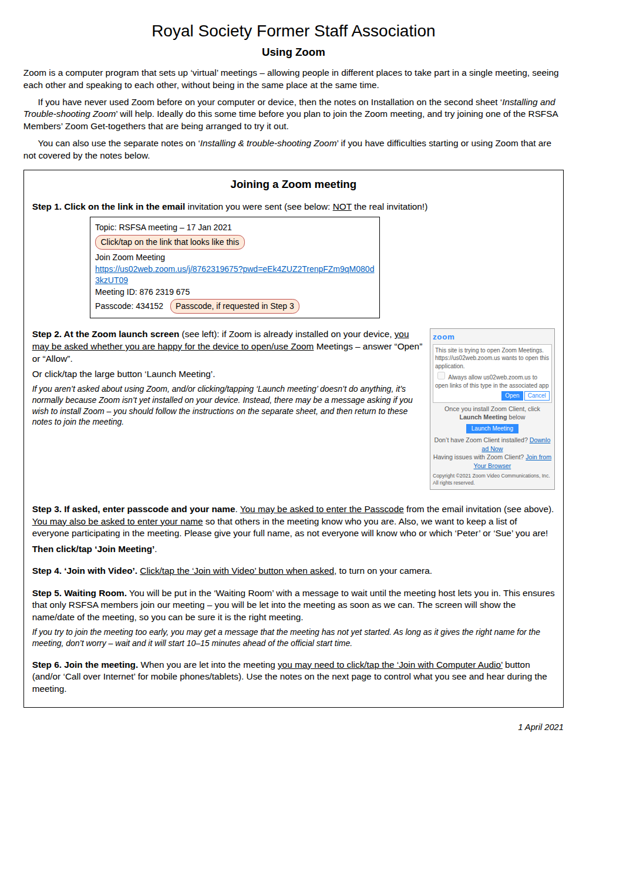Royal Society Former Staff Association
Using Zoom
Zoom is a computer program that sets up ‘virtual’ meetings – allowing people in different places to take part in a single meeting, seeing each other and speaking to each other, without being in the same place at the same time.
If you have never used Zoom before on your computer or device, then the notes on Installation on the second sheet ‘Installing and Trouble-shooting Zoom’ will help. Ideally do this some time before you plan to join the Zoom meeting, and try joining one of the RSFSA Members’ Zoom Get-togethers that are being arranged to try it out.
You can also use the separate notes on ‘Installing & trouble-shooting Zoom’ if you have difficulties starting or using Zoom that are not covered by the notes below.
Joining a Zoom meeting
Step 1. Click on the link in the email invitation you were sent (see below: NOT the real invitation!)
Topic: RSFSA meeting – 17 Jan 2021
Click/tap on the link that looks like this
Join Zoom Meeting
https://us02web.zoom.us/j/8762319675?pwd=eEk4ZUZ2TrenpFZm9qM080d3kzUT09
Meeting ID: 876 2319 675
Passcode: 434152 Passcode, if requested in Step 3
zoom
This site is trying to open Zoom Meetings.
https://us02web.zoom.us wants to open this application.
Always allow us02web.zoom.us to open links of this type in the associated app
Open Cancel
Once you install Zoom Client, click Launch Meeting below
Launch Meeting
Don’t have Zoom Client installed? Download Now
Having issues with Zoom Client? Join from Your Browser
Copyright ©2021 Zoom Video Communications, Inc. All rights reserved.
Step 2. At the Zoom launch screen (see left): if Zoom is already installed on your device, you may be asked whether you are happy for the device to open/use Zoom Meetings – answer “Open” or “Allow”.
Or click/tap the large button ‘Launch Meeting’.
If you aren’t asked about using Zoom, and/or clicking/tapping ‘Launch meeting’ doesn’t do anything, it’s normally because Zoom isn’t yet installed on your device. Instead, there may be a message asking if you wish to install Zoom – you should follow the instructions on the separate sheet, and then return to these notes to join the meeting.
Step 3. If asked, enter passcode and your name. You may be asked to enter the Passcode from the email invitation (see above). You may also be asked to enter your name so that others in the meeting know who you are. Also, we want to keep a list of everyone participating in the meeting. Please give your full name, as not everyone will know who or which ‘Peter’ or ‘Sue’ you are!
Then click/tap ‘Join Meeting’.
Step 4. ‘Join with Video’. Click/tap the ‘Join with Video’ button when asked, to turn on your camera.
Step 5. Waiting Room. You will be put in the ‘Waiting Room’ with a message to wait until the meeting host lets you in. This ensures that only RSFSA members join our meeting – you will be let into the meeting as soon as we can. The screen will show the name/date of the meeting, so you can be sure it is the right meeting.
If you try to join the meeting too early, you may get a message that the meeting has not yet started. As long as it gives the right name for the meeting, don’t worry – wait and it will start 10–15 minutes ahead of the official start time.
Step 6. Join the meeting. When you are let into the meeting you may need to click/tap the ‘Join with Computer Audio’ button (and/or ‘Call over Internet’ for mobile phones/tablets). Use the notes on the next page to control what you see and hear during the meeting.
1 April 2021